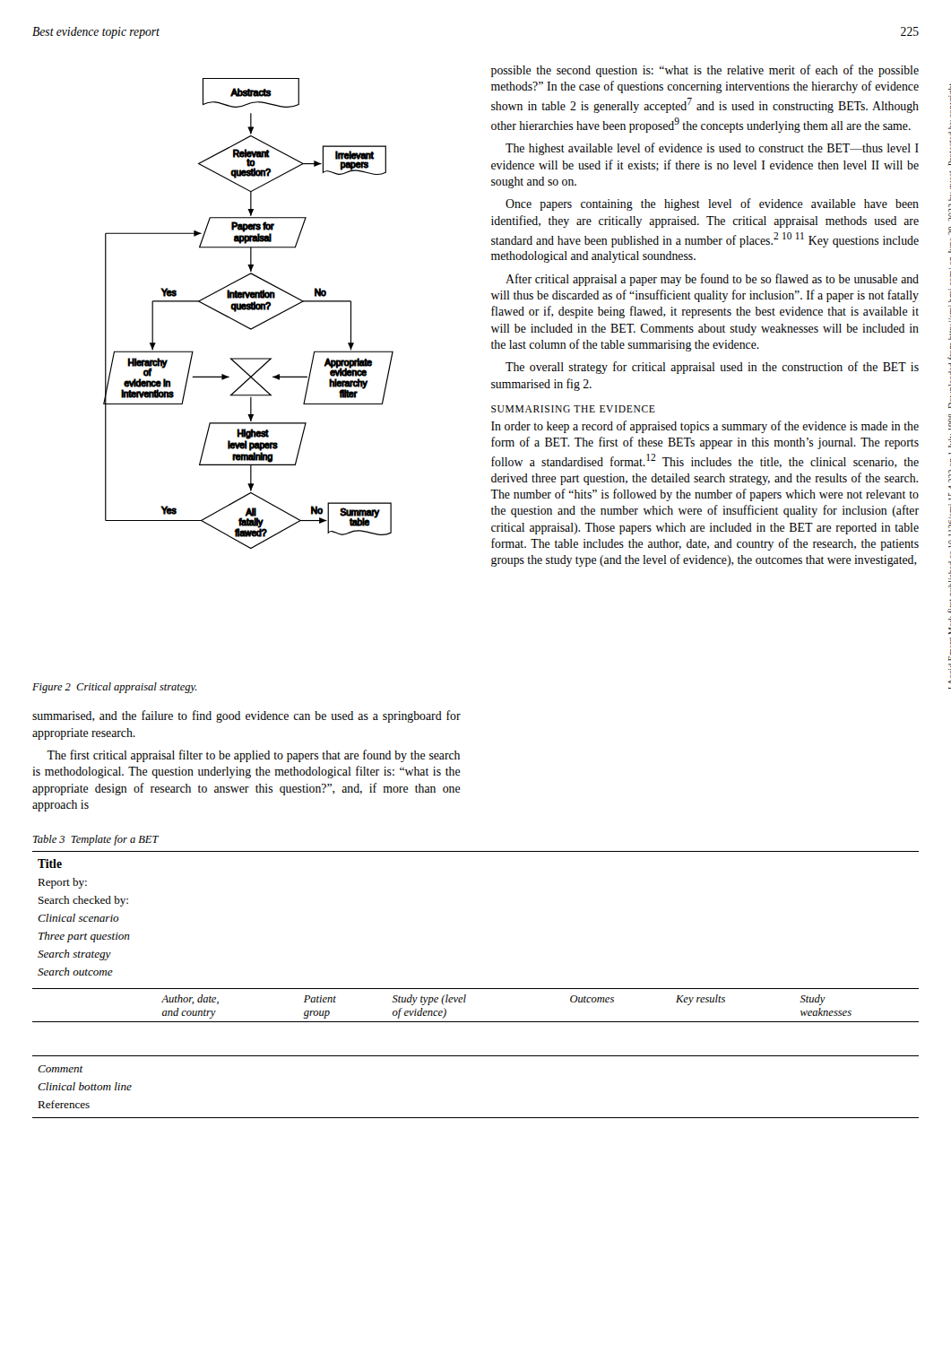Best evidence topic report 225
J Accid Emerg Med: first published as 10.1136/emj.15.4.222 on 1 July 1998. Downloaded from http://emj.bmj.com/ on June 29, 2022 by guest. Protected by copyright.
Abstracts Relevant to question? Irrelevant papers Papers for appraisal Intervention question? Yes No Hierarchy of evidence in interventions Appropriate evidence hierarchy filter Highest level papers remaining All fatally flawed? Yes No Summary table
Figure 2 Critical appraisal strategy.
summarised, and the failure to find good evidence can be used as a springboard for appropriate research.
The first critical appraisal filter to be applied to papers that are found by the search is methodological. The question underlying the methodological filter is: “what is the appropriate design of research to answer this question?”, and, if more than one approach is
possible the second question is: “what is the relative merit of each of the possible methods?” In the case of questions concerning interventions the hierarchy of evidence shown in table 2 is generally accepted7 and is used in constructing BETs. Although other hierarchies have been proposed9 the concepts underlying them all are the same.
The highest available level of evidence is used to construct the BET—thus level I evidence will be used if it exists; if there is no level I evidence then level II will be sought and so on.
Once papers containing the highest level of evidence available have been identified, they are critically appraised. The critical appraisal methods used are standard and have been published in a number of places.2 10 11 Key questions include methodological and analytical soundness.
After critical appraisal a paper may be found to be so flawed as to be unusable and will thus be discarded as of “insufficient quality for inclusion”. If a paper is not fatally flawed or if, despite being flawed, it represents the best evidence that is available it will be included in the BET. Comments about study weaknesses will be included in the last column of the table summarising the evidence.
The overall strategy for critical appraisal used in the construction of the BET is summarised in fig 2.
Summarising the evidence
In order to keep a record of appraised topics a summary of the evidence is made in the form of a BET. The first of these BETs appear in this month’s journal. The reports follow a standardised format.12 This includes the title, the clinical scenario, the derived three part question, the detailed search strategy, and the results of the search. The number of “hits” is followed by the number of papers which were not relevant to the question and the number which were of insufficient quality for inclusion (after critical appraisal). Those papers which are included in the BET are reported in table format. The table includes the author, date, and country of the research, the patients groups the study type (and the level of evidence), the outcomes that were investigated,
Table 3 Template for a BET
| Title |
| Report by: |
| Search checked by: |
| Clinical scenario |
| Three part question |
| Search strategy |
| Search outcome |
| | Author, date, and country | Patient group | Study type (level of evidence) | Outcomes | Key results | Study weaknesses |
| Comment |
| Clinical bottom line |
| References |